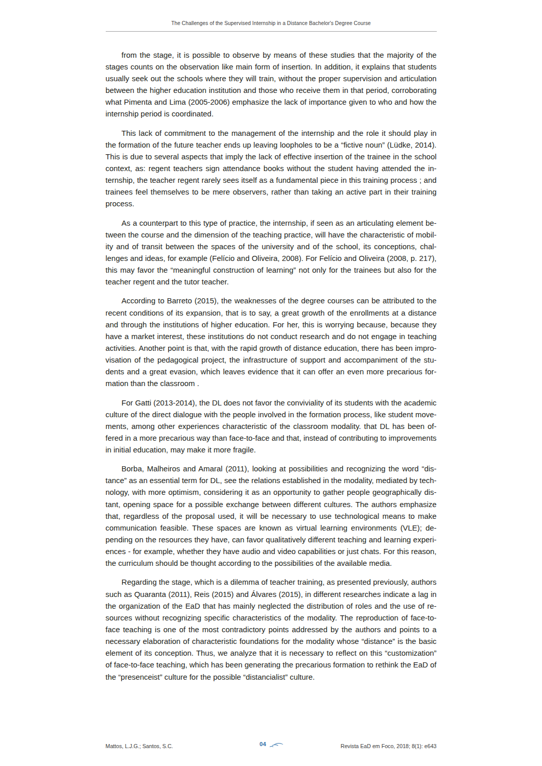The Challenges of the Supervised Internship in a Distance Bachelor's Degree Course
from the stage, it is possible to observe by means of these studies that the majority of the stages counts on the observation like main form of insertion. In addition, it explains that students usually seek out the schools where they will train, without the proper supervision and articulation between the higher education institution and those who receive them in that period, corroborating what Pimenta and Lima (2005-2006) emphasize the lack of importance given to who and how the internship period is coordinated.
This lack of commitment to the management of the internship and the role it should play in the formation of the future teacher ends up leaving loopholes to be a “fictive noun” (Lüdke, 2014). This is due to several aspects that imply the lack of effective insertion of the trainee in the school context, as: regent teachers sign attendance books without the student having attended the internship, the teacher regent rarely sees itself as a fundamental piece in this training process ; and trainees feel themselves to be mere observers, rather than taking an active part in their training process.
As a counterpart to this type of practice, the internship, if seen as an articulating element between the course and the dimension of the teaching practice, will have the characteristic of mobility and of transit between the spaces of the university and of the school, its conceptions, challenges and ideas, for example (Felício and Oliveira, 2008). For Felício and Oliveira (2008, p. 217), this may favor the “meaningful construction of learning” not only for the trainees but also for the teacher regent and the tutor teacher.
According to Barreto (2015), the weaknesses of the degree courses can be attributed to the recent conditions of its expansion, that is to say, a great growth of the enrollments at a distance and through the institutions of higher education. For her, this is worrying because, because they have a market interest, these institutions do not conduct research and do not engage in teaching activities. Another point is that, with the rapid growth of distance education, there has been improvisation of the pedagogical project, the infrastructure of support and accompaniment of the students and a great evasion, which leaves evidence that it can offer an even more precarious formation than the classroom .
For Gatti (2013-2014), the DL does not favor the conviviality of its students with the academic culture of the direct dialogue with the people involved in the formation process, like student movements, among other experiences characteristic of the classroom modality. that DL has been offered in a more precarious way than face-to-face and that, instead of contributing to improvements in initial education, may make it more fragile.
Borba, Malheiros and Amaral (2011), looking at possibilities and recognizing the word “distance” as an essential term for DL, see the relations established in the modality, mediated by technology, with more optimism, considering it as an opportunity to gather people geographically distant, opening space for a possible exchange between different cultures. The authors emphasize that, regardless of the proposal used, it will be necessary to use technological means to make communication feasible. These spaces are known as virtual learning environments (VLE); depending on the resources they have, can favor qualitatively different teaching and learning experiences - for example, whether they have audio and video capabilities or just chats. For this reason, the curriculum should be thought according to the possibilities of the available media.
Regarding the stage, which is a dilemma of teacher training, as presented previously, authors such as Quaranta (2011), Reis (2015) and Álvares (2015), in different researches indicate a lag in the organization of the EaD that has mainly neglected the distribution of roles and the use of resources without recognizing specific characteristics of the modality. The reproduction of face-to-face teaching is one of the most contradictory points addressed by the authors and points to a necessary elaboration of characteristic foundations for the modality whose “distance” is the basic element of its conception. Thus, we analyze that it is necessary to reflect on this “customization” of face-to-face teaching, which has been generating the precarious formation to rethink the EaD of the “presenceist” culture for the possible “distancialist” culture.
Mattos, L.J.G.; Santos, S.C.
04
Revista EaD em Foco, 2018; 8(1): e643